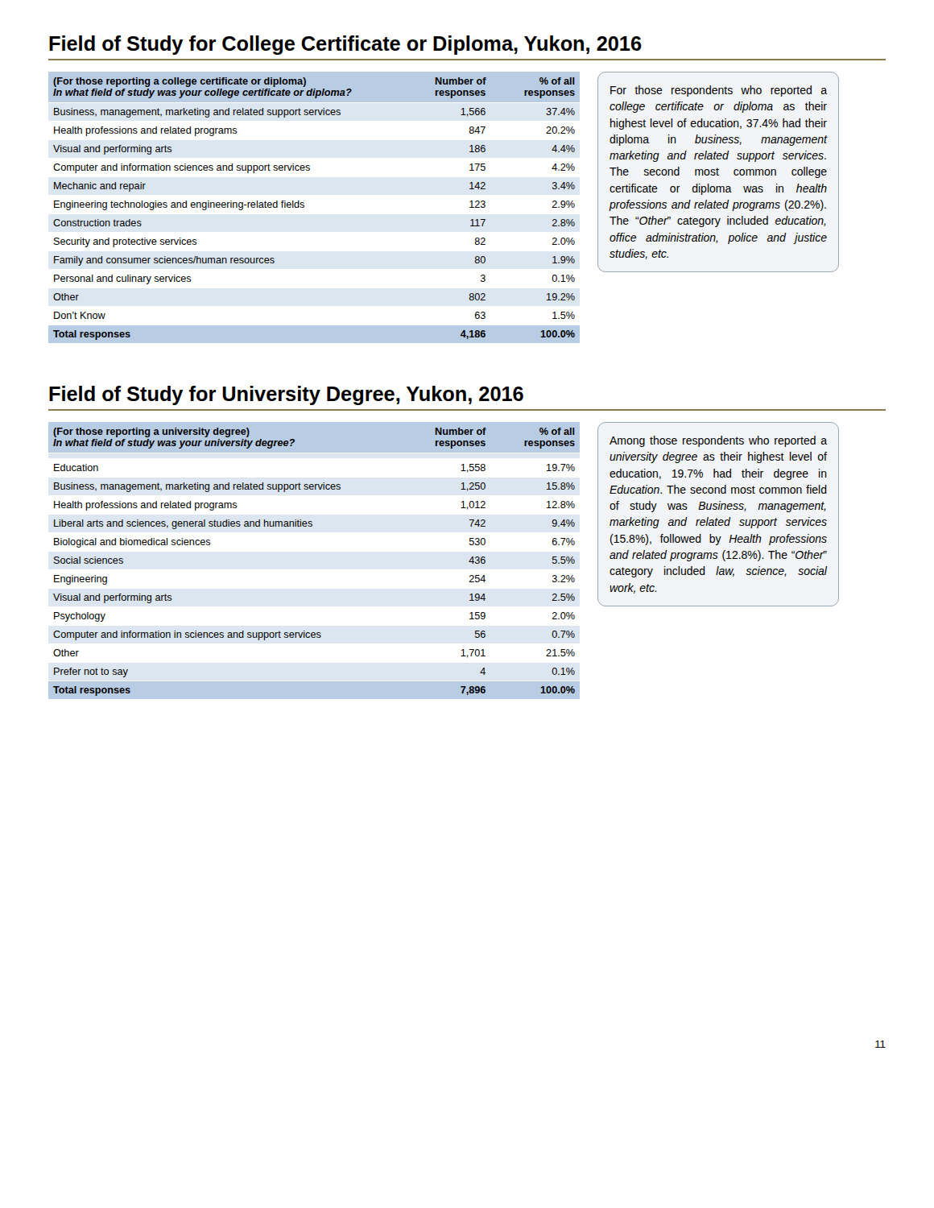Field of Study for College Certificate or Diploma, Yukon, 2016
| (For those reporting a college certificate or diploma) In what field of study was your college certificate or diploma? | Number of responses | % of all responses |
| --- | --- | --- |
| Business, management, marketing and related support services | 1,566 | 37.4% |
| Health professions and related programs | 847 | 20.2% |
| Visual and performing arts | 186 | 4.4% |
| Computer and information sciences and support services | 175 | 4.2% |
| Mechanic and repair | 142 | 3.4% |
| Engineering technologies and engineering-related fields | 123 | 2.9% |
| Construction trades | 117 | 2.8% |
| Security and protective services | 82 | 2.0% |
| Family and consumer sciences/human resources | 80 | 1.9% |
| Personal and culinary services | 3 | 0.1% |
| Other | 802 | 19.2% |
| Don’t Know | 63 | 1.5% |
| Total responses | 4,186 | 100.0% |
For those respondents who reported a college certificate or diploma as their highest level of education, 37.4% had their diploma in business, management marketing and related support services. The second most common college certificate or diploma was in health professions and related programs (20.2%). The “Other” category included education, office administration, police and justice studies, etc.
Field of Study for University Degree, Yukon, 2016
| (For those reporting a university degree) In what field of study was your university degree? | Number of responses | % of all responses |
| --- | --- | --- |
| Education | 1,558 | 19.7% |
| Business, management, marketing and related support services | 1,250 | 15.8% |
| Health professions and related programs | 1,012 | 12.8% |
| Liberal arts and sciences, general studies and humanities | 742 | 9.4% |
| Biological and biomedical sciences | 530 | 6.7% |
| Social sciences | 436 | 5.5% |
| Engineering | 254 | 3.2% |
| Visual and performing arts | 194 | 2.5% |
| Psychology | 159 | 2.0% |
| Computer and information in sciences and support services | 56 | 0.7% |
| Other | 1,701 | 21.5% |
| Prefer not to say | 4 | 0.1% |
| Total responses | 7,896 | 100.0% |
Among those respondents who reported a university degree as their highest level of education, 19.7% had their degree in Education. The second most common field of study was Business, management, marketing and related support services (15.8%), followed by Health professions and related programs (12.8%). The “Other” category included law, science, social work, etc.
11